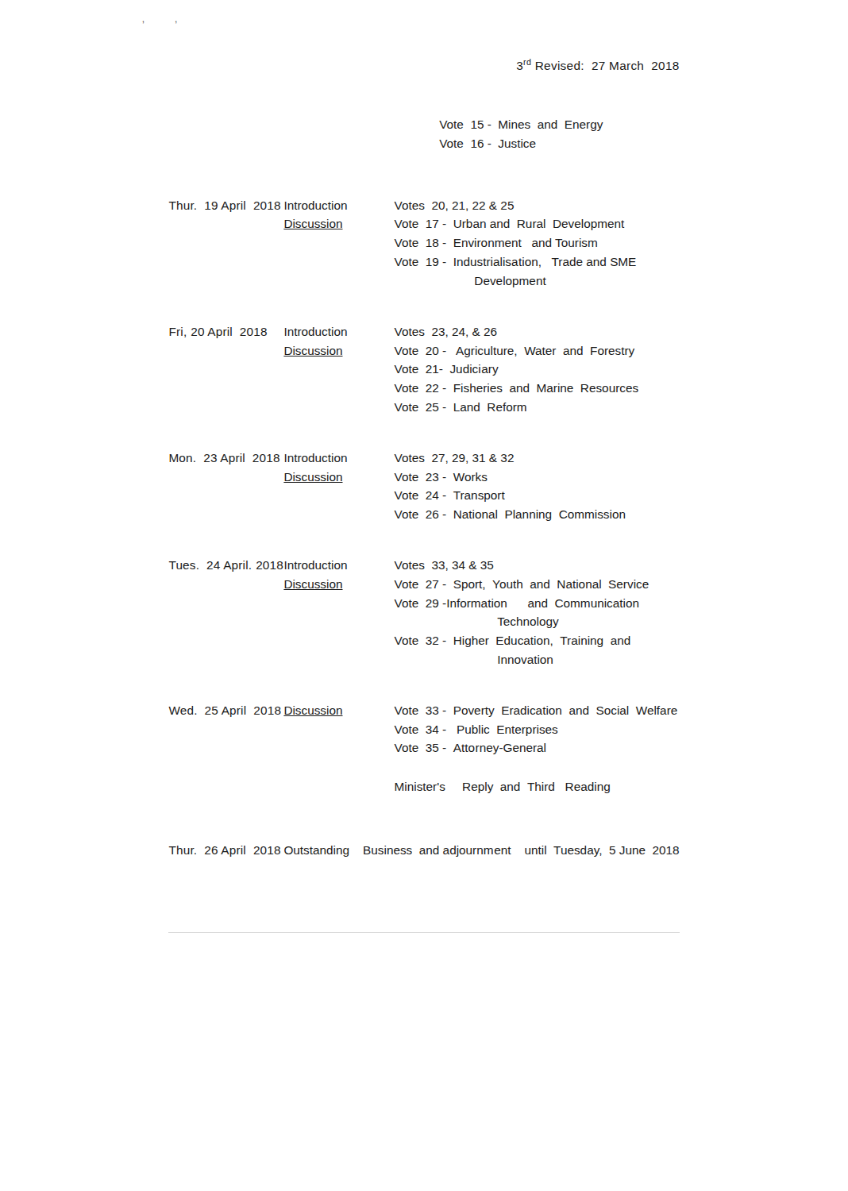, ,
3rd Revised: 27 March 2018
Vote 15 - Mines and Energy
Vote 16 - Justice
| Thur. 19 April 2018 | Introduction Discussion | Votes 20, 21, 22 & 25 Vote 17 - Urban and Rural Development Vote 18 - Environment and Tourism Vote 19 - Industrialis a tion, Trade and SME Development |
| Fri , 20 April 2018 | Introduction Discussion | Votes 23, 24, & 26 Vote 20 - Agriculture, Water and Forestry Vote 21- Judic i ary Vote 22 - Fisheries and Marine Resources Vote 25 - Land Reform |
| Mon. 23 April 2018 | Introduction Discussion | Votes 27, 29, 31 & 32 Vote 23 - Works Vote 24 - Transport Vote 26 - National Planning Commission |
| Tues. 24 April . 2018 | Introduction Discussion | Votes 33, 34 & 35 Vote 27 - Sport, Youth and National Service Vote 29 -Information and Communication Technology Vote 32 - Higher Education, Training and Innovation |
| Wed. 25 April 2018 | Discussion | Vote 33 - Poverty Eradication and Social Welfare Vote 34 - Public Enterprises Vote 35 - Att o rney-General Minister's Reply and Third Reading |
| Thur. 26 April 2018 | Outstanding Business and adjourn m ent until Tuesday, 5 June 2018 |